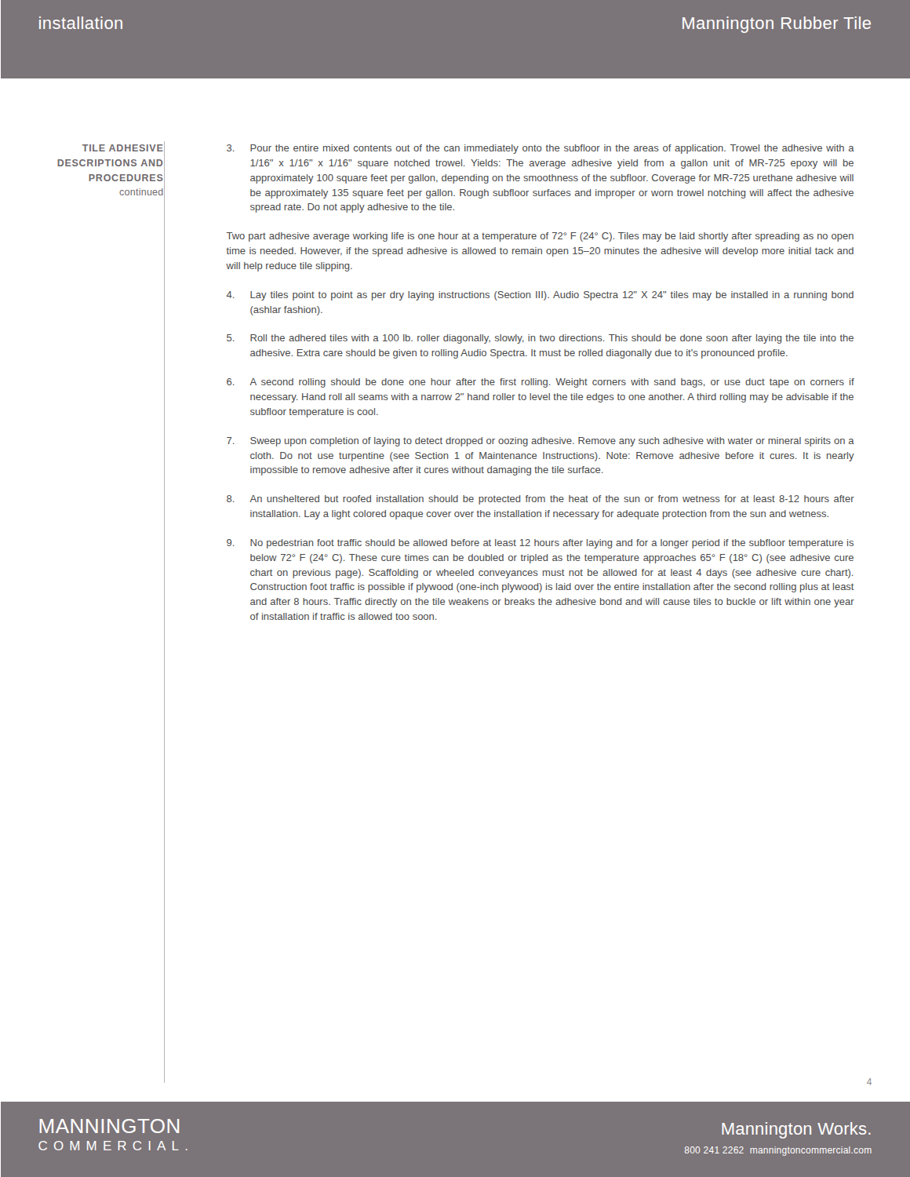installation
Mannington Rubber Tile
Tile Adhesive
Descriptions and
Procedures
continued
3. Pour the entire mixed contents out of the can immediately onto the subfloor in the areas of application. Trowel the adhesive with a 1/16" x 1/16" x 1/16" square notched trowel. Yields: The average adhesive yield from a gallon unit of MR-725 epoxy will be approximately 100 square feet per gallon, depending on the smoothness of the subfloor. Coverage for MR-725 urethane adhesive will be approximately 135 square feet per gallon. Rough subfloor surfaces and improper or worn trowel notching will affect the adhesive spread rate. Do not apply adhesive to the tile.
Two part adhesive average working life is one hour at a temperature of 72° F (24° C). Tiles may be laid shortly after spreading as no open time is needed. However, if the spread adhesive is allowed to remain open 15–20 minutes the adhesive will develop more initial tack and will help reduce tile slipping.
4. Lay tiles point to point as per dry laying instructions (Section III). Audio Spectra 12" X 24" tiles may be installed in a running bond (ashlar fashion).
5. Roll the adhered tiles with a 100 lb. roller diagonally, slowly, in two directions. This should be done soon after laying the tile into the adhesive. Extra care should be given to rolling Audio Spectra. It must be rolled diagonally due to it's pronounced profile.
6. A second rolling should be done one hour after the first rolling. Weight corners with sand bags, or use duct tape on corners if necessary. Hand roll all seams with a narrow 2" hand roller to level the tile edges to one another. A third rolling may be advisable if the subfloor temperature is cool.
7. Sweep upon completion of laying to detect dropped or oozing adhesive. Remove any such adhesive with water or mineral spirits on a cloth. Do not use turpentine (see Section 1 of Maintenance Instructions). Note: Remove adhesive before it cures. It is nearly impossible to remove adhesive after it cures without damaging the tile surface.
8. An unsheltered but roofed installation should be protected from the heat of the sun or from wetness for at least 8-12 hours after installation. Lay a light colored opaque cover over the installation if necessary for adequate protection from the sun and wetness.
9. No pedestrian foot traffic should be allowed before at least 12 hours after laying and for a longer period if the subfloor temperature is below 72° F (24° C). These cure times can be doubled or tripled as the temperature approaches 65° F (18° C) (see adhesive cure chart on previous page). Scaffolding or wheeled conveyances must not be allowed for at least 4 days (see adhesive cure chart). Construction foot traffic is possible if plywood (one-inch plywood) is laid over the entire installation after the second rolling plus at least and after 8 hours. Traffic directly on the tile weakens or breaks the adhesive bond and will cause tiles to buckle or lift within one year of installation if traffic is allowed too soon.
4
MANNINGTON COMMERCIAL.
Mannington Works. 800 241 2262 manningtoncommercial.com